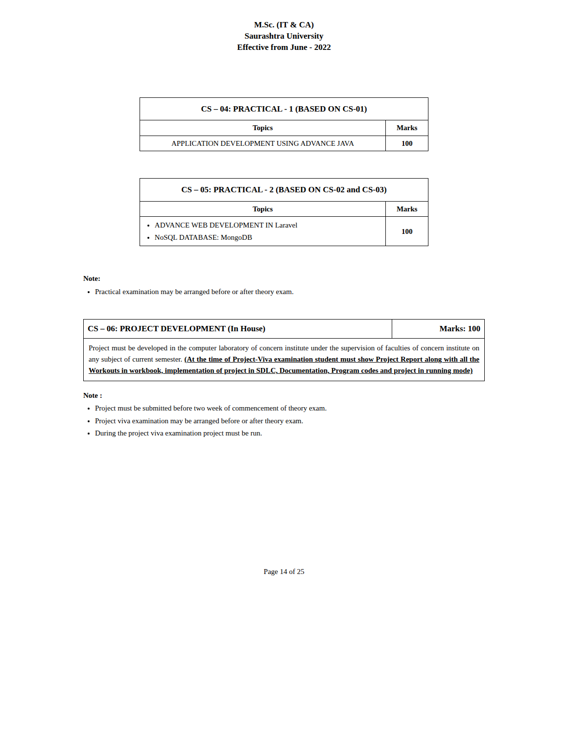M.Sc. (IT & CA)
Saurashtra University
Effective from June - 2022
| CS – 04: PRACTICAL - 1 (BASED ON CS-01) |
| Topics | Marks |
| APPLICATION DEVELOPMENT USING ADVANCE JAVA | 100 |
| CS – 05: PRACTICAL - 2 (BASED ON CS-02 and CS-03) |
| Topics | Marks |
| ADVANCE WEB DEVELOPMENT IN Laravel NoSQL DATABASE: MongoDB | 100 |
Note:
Practical examination may be arranged before or after theory exam.
| CS – 06: PROJECT DEVELOPMENT (In House) | Marks: 100 |
| Project must be developed in the computer laboratory of concern institute under the supervision of faculties of concern institute on any subject of current semester. (At the time of Project-Viva examination student must show Project Report along with all the Workouts in workbook, implementation of project in SDLC, Documentation, Program codes and project in running mode) |
Note :
Project must be submitted before two week of commencement of theory exam.
Project viva examination may be arranged before or after theory exam.
During the project viva examination project must be run.
Page 14 of 25